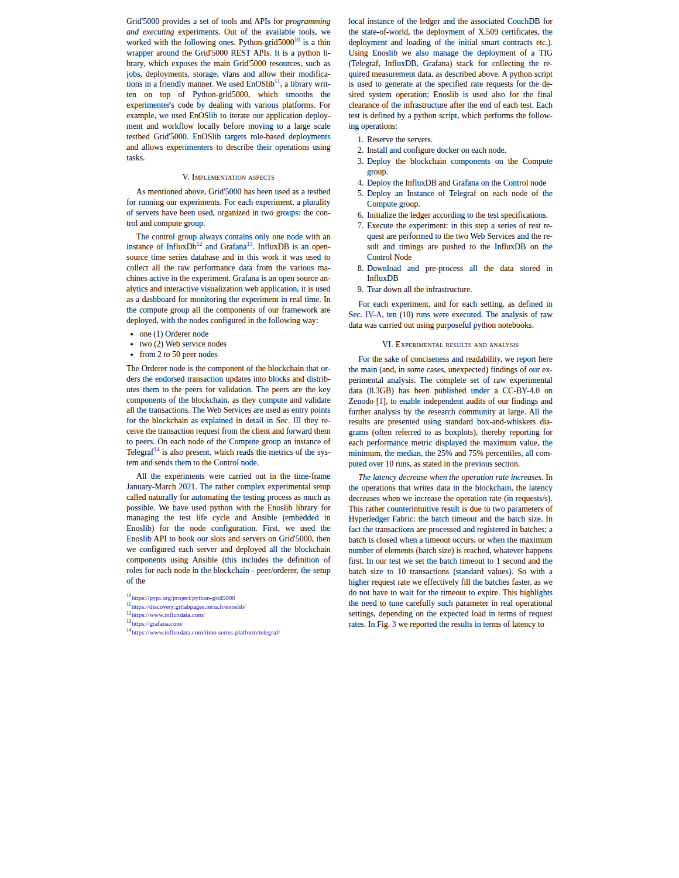Grid'5000 provides a set of tools and APIs for programming and executing experiments. Out of the available tools, we worked with the following ones. Python-grid500010 is a thin wrapper around the Grid'5000 REST APIs. It is a python library, which exposes the main Grid'5000 resources, such as jobs, deployments, storage, vlans and allow their modifications in a friendly manner. We used EnOSlib11, a library written on top of Python-grid5000, which smooths the experimenter's code by dealing with various platforms. For example, we used EnOSlib to iterate our application deployment and workflow locally before moving to a large scale testbed Grid'5000. EnOSlib targets role-based deployments and allows experimenters to describe their operations using tasks.
V. Implementation aspects
As mentioned above, Grid'5000 has been used as a testbed for running our experiments. For each experiment, a plurality of servers have been used, organized in two groups: the control and compute group.
The control group always contains only one node with an instance of InfluxDb12 and Grafana13. InfluxDB is an open-source time series database and in this work it was used to collect all the raw performance data from the various machines active in the experiment. Grafana is an open source analytics and interactive visualization web application, it is used as a dashboard for monitoring the experiment in real time. In the compute group all the components of our framework are deployed, with the nodes configured in the following way:
one (1) Orderer node
two (2) Web service nodes
from 2 to 50 peer nodes
The Orderer node is the component of the blockchain that orders the endorsed transaction updates into blocks and distributes them to the peers for validation. The peers are the key components of the blockchain, as they compute and validate all the transactions. The Web Services are used as entry points for the blockchain as explained in detail in Sec. III they receive the transaction request from the client and forward them to peers. On each node of the Compute group an instance of Telegraf14 is also present, which reads the metrics of the system and sends them to the Control node.
All the experiments were carried out in the time-frame January-March 2021. The rather complex experimental setup called naturally for automating the testing process as much as possible. We have used python with the Enoslib library for managing the test life cycle and Ansible (embedded in Enoslib) for the node configuration. First, we used the Enoslib API to book our slots and servers on Grid'5000, then we configured each server and deployed all the blockchain components using Ansible (this includes the definition of roles for each node in the blockchain - peer/orderer, the setup of the
10https://pypi.org/project/python-grid5000
11https://discovery.gitlabpages.inria.fr/enoslib/
12https://www.influxdata.com/
13https://grafana.com/
14https://www.influxdata.com/time-series-platform/telegraf/
local instance of the ledger and the associated CouchDB for the state-of-world, the deployment of X.509 certificates, the deployment and loading of the initial smart contracts etc.). Using Enoslib we also manage the deployment of a TIG (Telegraf, InfluxDB, Grafana) stack for collecting the required measurement data, as described above. A python script is used to generate at the specified rate requests for the desired system operation; Enoslib is used also for the final clearance of the infrastructure after the end of each test. Each test is defined by a python script, which performs the following operations:
Reserve the servers.
Install and configure docker on each node.
Deploy the blockchain components on the Compute group.
Deploy the InfluxDB and Grafana on the Control node
Deploy an Instance of Telegraf on each node of the Compute group.
Initialize the ledger according to the test specifications.
Execute the experiment: in this step a series of rest request are performed to the two Web Services and the result and timings are pushed to the InfluxDB on the Control Node
Download and pre-process all the data stored in InfluxDB
Tear down all the infrastructure.
For each experiment, and for each setting, as defined in Sec. IV-A, ten (10) runs were executed. The analysis of raw data was carried out using purposeful python notebooks.
VI. Experimental results and analysis
For the sake of conciseness and readability, we report here the main (and, in some cases, unexpected) findings of our experimental analysis. The complete set of raw experimental data (8.3GB) has been published under a CC-BY-4.0 on Zenodo [1], to enable independent audits of our findings and further analysis by the research community at large. All the results are presented using standard box-and-whiskers diagrams (often referred to as boxplots), thereby reporting for each performance metric displayed the maximum value, the minimum, the median, the 25% and 75% percentiles, all computed over 10 runs, as stated in the previous section.
The latency decrease when the operation rate increases. In the operations that writes data in the blockchain, the latency decreases when we increase the operation rate (in requests/s). This rather counterintuitive result is due to two parameters of Hyperledger Fabric: the batch timeout and the batch size. In fact the transactions are processed and registered in batches; a batch is closed when a timeout occurs, or when the maximum number of elements (batch size) is reached, whatever happens first. In our test we set the batch timeout to 1 second and the batch size to 10 transactions (standard values). So with a higher request rate we effectively fill the batches faster, as we do not have to wait for the timeout to expire. This highlights the need to tune carefully such parameter in real operational settings, depending on the expected load in terms of request rates. In Fig. 3 we reported the results in terms of latency to